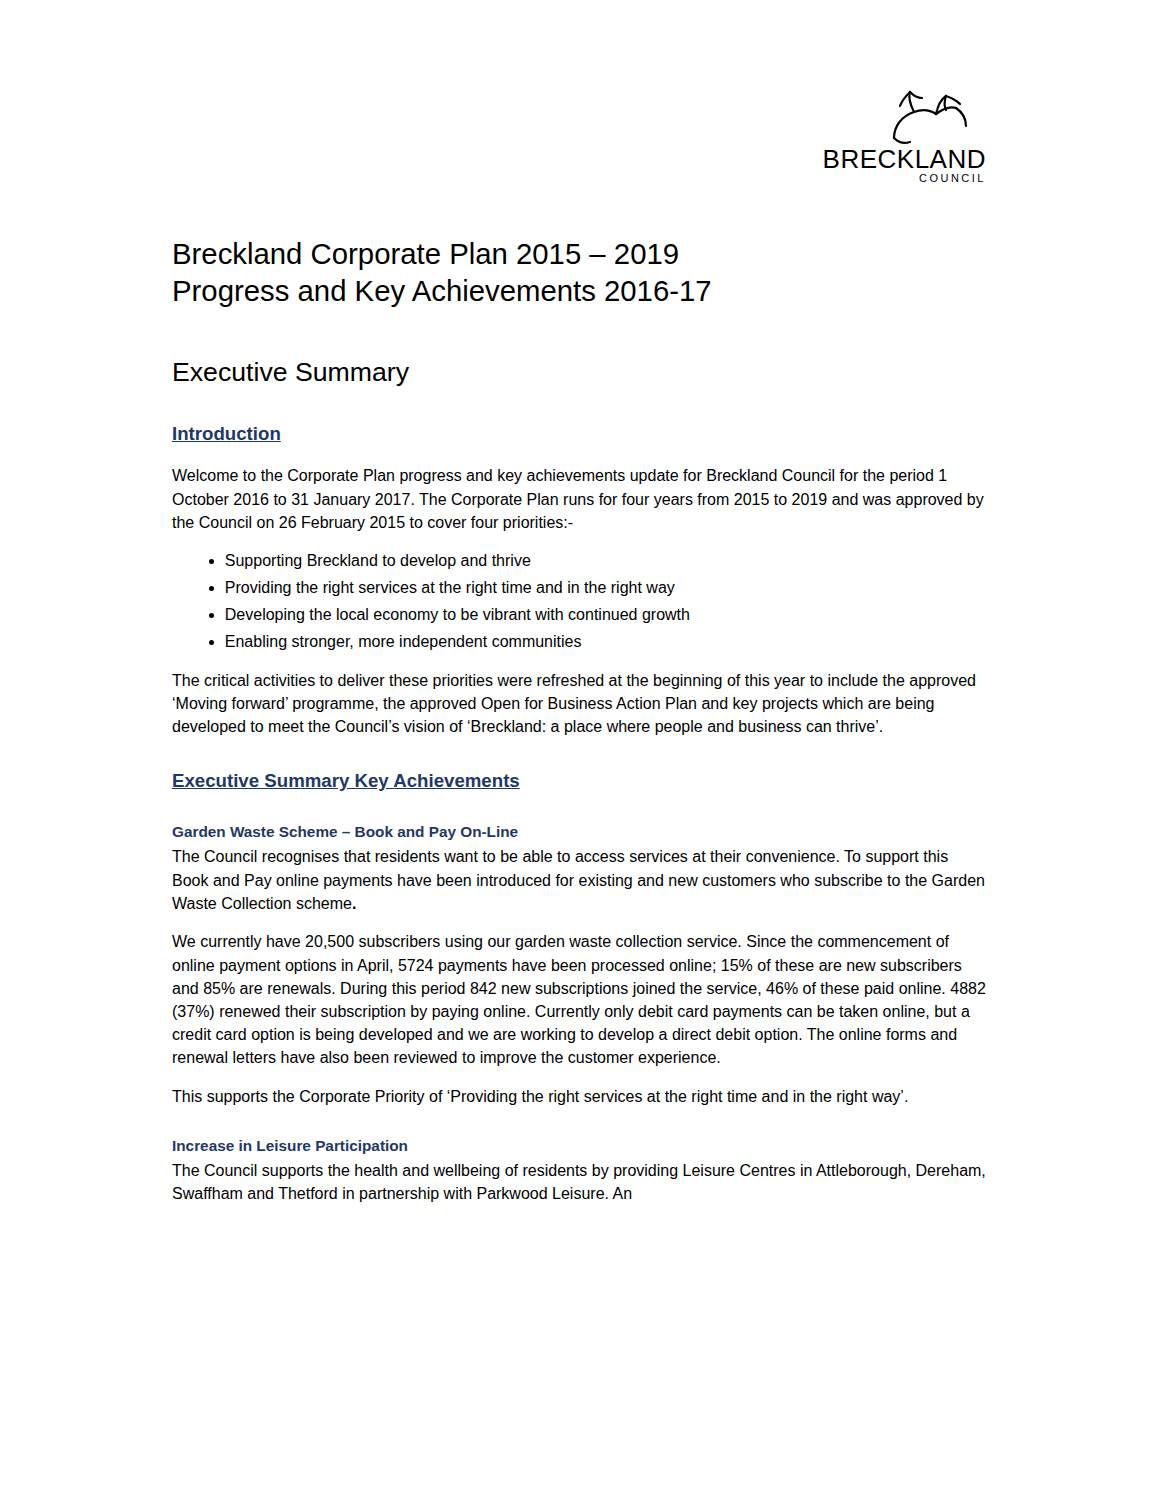BRECKLAND COUNCIL
Breckland Corporate Plan 2015 – 2019
Progress and Key Achievements 2016-17
Executive Summary
Introduction
Welcome to the Corporate Plan progress and key achievements update for Breckland Council for the period 1 October 2016 to 31 January 2017. The Corporate Plan runs for four years from 2015 to 2019 and was approved by the Council on 26 February 2015 to cover four priorities:-
Supporting Breckland to develop and thrive
Providing the right services at the right time and in the right way
Developing the local economy to be vibrant with continued growth
Enabling stronger, more independent communities
The critical activities to deliver these priorities were refreshed at the beginning of this year to include the approved ‘Moving forward’ programme, the approved Open for Business Action Plan and key projects which are being developed to meet the Council’s vision of ‘Breckland: a place where people and business can thrive’.
Executive Summary Key Achievements
Garden Waste Scheme – Book and Pay On-Line
The Council recognises that residents want to be able to access services at their convenience. To support this Book and Pay online payments have been introduced for existing and new customers who subscribe to the Garden Waste Collection scheme.
We currently have 20,500 subscribers using our garden waste collection service. Since the commencement of online payment options in April, 5724 payments have been processed online; 15% of these are new subscribers and 85% are renewals. During this period 842 new subscriptions joined the service, 46% of these paid online. 4882 (37%) renewed their subscription by paying online. Currently only debit card payments can be taken online, but a credit card option is being developed and we are working to develop a direct debit option. The online forms and renewal letters have also been reviewed to improve the customer experience.
This supports the Corporate Priority of ‘Providing the right services at the right time and in the right way’.
Increase in Leisure Participation
The Council supports the health and wellbeing of residents by providing Leisure Centres in Attleborough, Dereham, Swaffham and Thetford in partnership with Parkwood Leisure. An